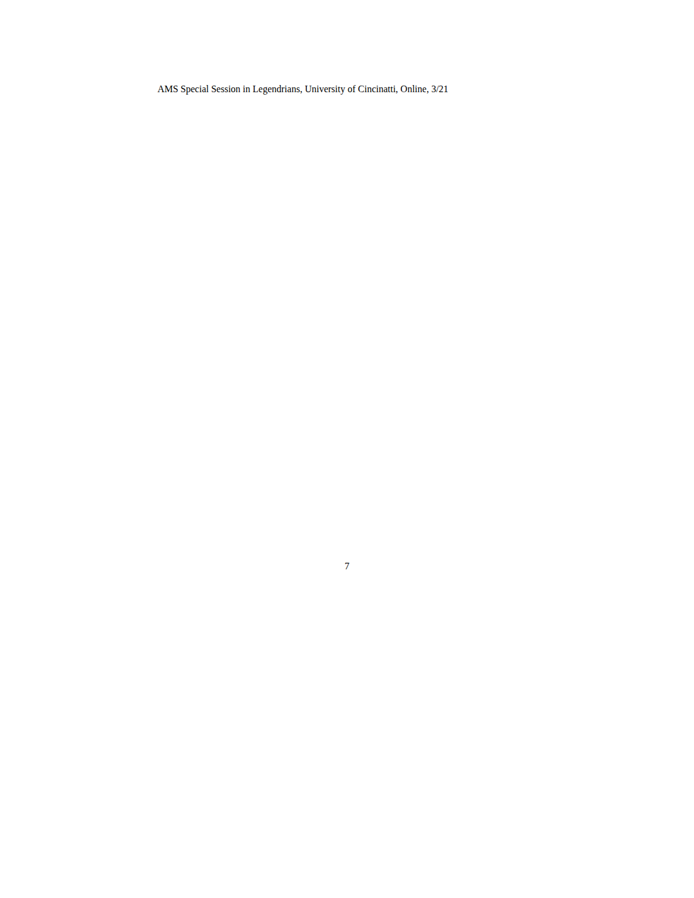AMS Special Session in Legendrians, University of Cincinatti, Online, 3/21
7